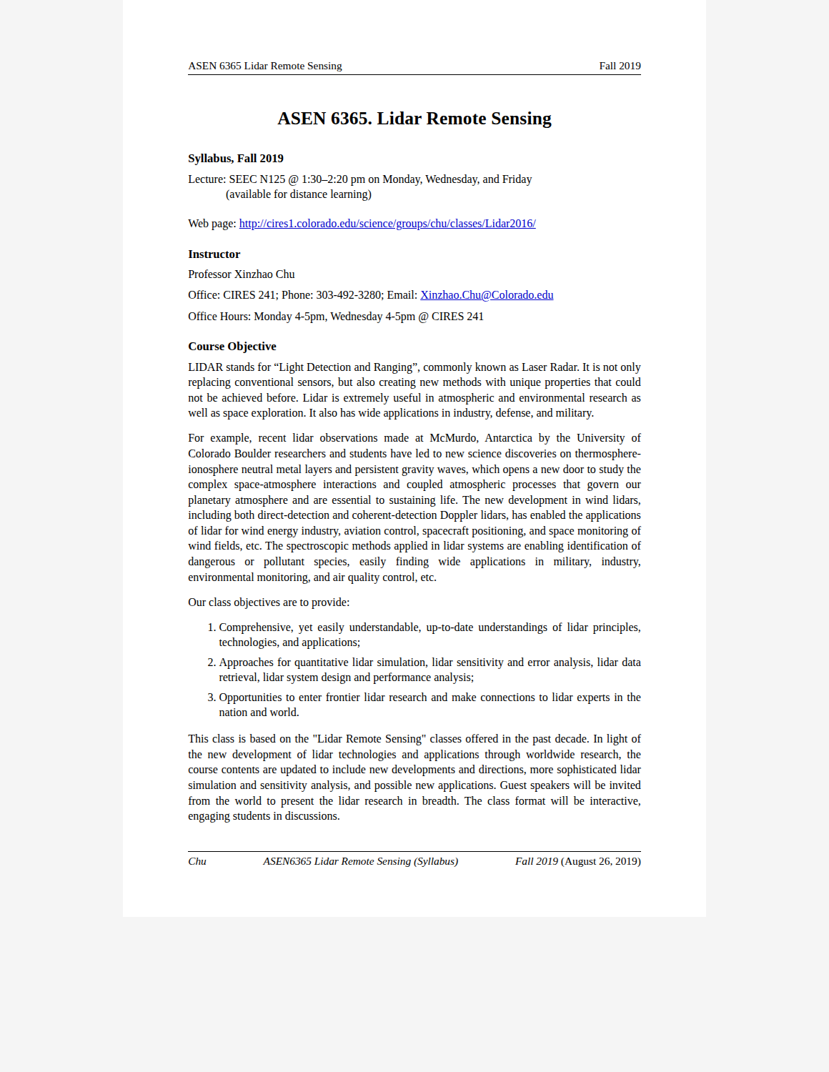ASEN 6365 Lidar Remote Sensing Fall 2019
ASEN 6365. Lidar Remote Sensing
Syllabus, Fall 2019
Lecture: SEEC N125 @ 1:30–2:20 pm on Monday, Wednesday, and Friday (available for distance learning)
Web page: http://cires1.colorado.edu/science/groups/chu/classes/Lidar2016/
Instructor
Professor Xinzhao Chu
Office: CIRES 241; Phone: 303-492-3280; Email: Xinzhao.Chu@Colorado.edu
Office Hours: Monday 4-5pm, Wednesday 4-5pm @ CIRES 241
Course Objective
LIDAR stands for “Light Detection and Ranging”, commonly known as Laser Radar. It is not only replacing conventional sensors, but also creating new methods with unique properties that could not be achieved before. Lidar is extremely useful in atmospheric and environmental research as well as space exploration. It also has wide applications in industry, defense, and military.
For example, recent lidar observations made at McMurdo, Antarctica by the University of Colorado Boulder researchers and students have led to new science discoveries on thermosphere-ionosphere neutral metal layers and persistent gravity waves, which opens a new door to study the complex space-atmosphere interactions and coupled atmospheric processes that govern our planetary atmosphere and are essential to sustaining life. The new development in wind lidars, including both direct-detection and coherent-detection Doppler lidars, has enabled the applications of lidar for wind energy industry, aviation control, spacecraft positioning, and space monitoring of wind fields, etc. The spectroscopic methods applied in lidar systems are enabling identification of dangerous or pollutant species, easily finding wide applications in military, industry, environmental monitoring, and air quality control, etc.
Our class objectives are to provide:
Comprehensive, yet easily understandable, up-to-date understandings of lidar principles, technologies, and applications;
Approaches for quantitative lidar simulation, lidar sensitivity and error analysis, lidar data retrieval, lidar system design and performance analysis;
Opportunities to enter frontier lidar research and make connections to lidar experts in the nation and world.
This class is based on the "Lidar Remote Sensing" classes offered in the past decade. In light of the new development of lidar technologies and applications through worldwide research, the course contents are updated to include new developments and directions, more sophisticated lidar simulation and sensitivity analysis, and possible new applications. Guest speakers will be invited from the world to present the lidar research in breadth. The class format will be interactive, engaging students in discussions.
Chu ASEN6365 Lidar Remote Sensing (Syllabus) Fall 2019 (August 26, 2019)